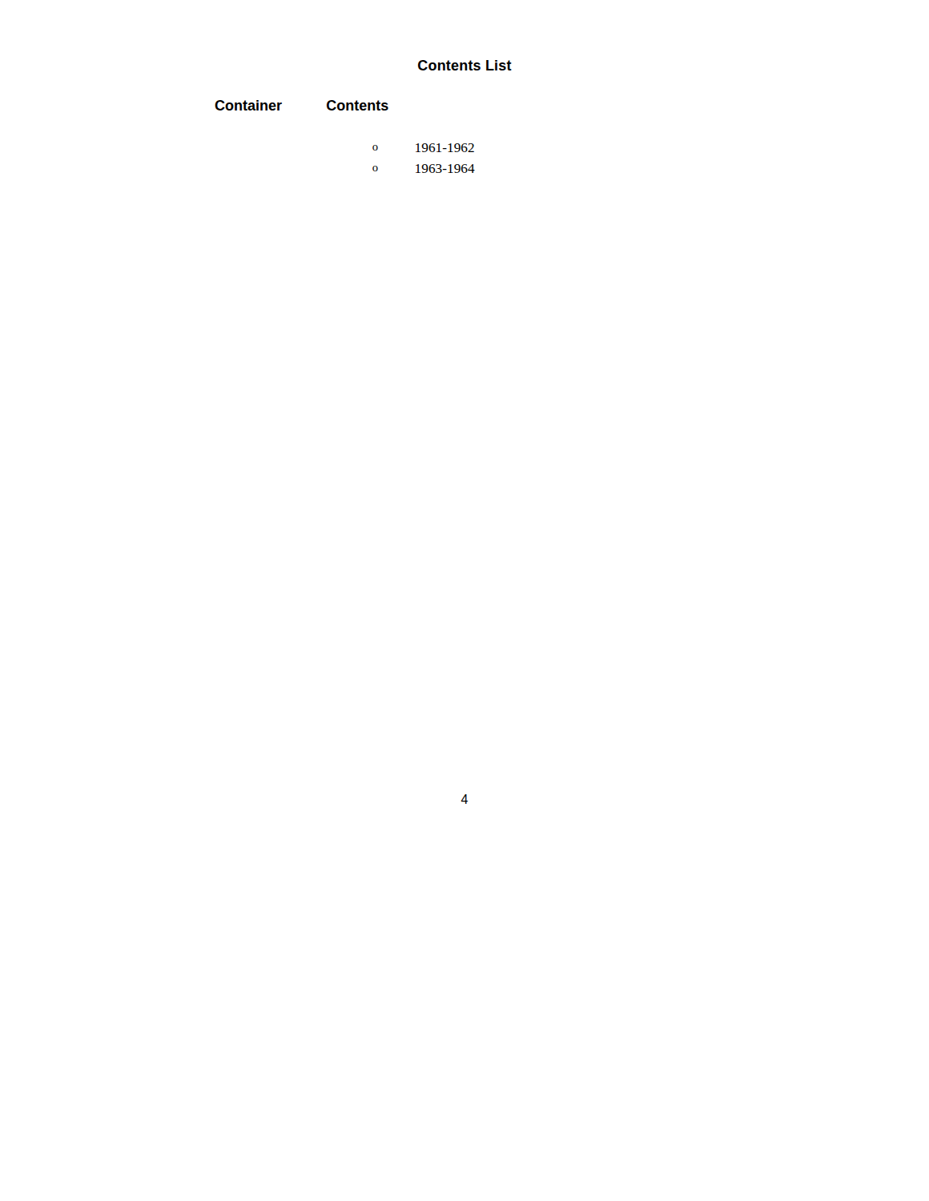Contents List
Container
Contents
1961-1962
1963-1964
4